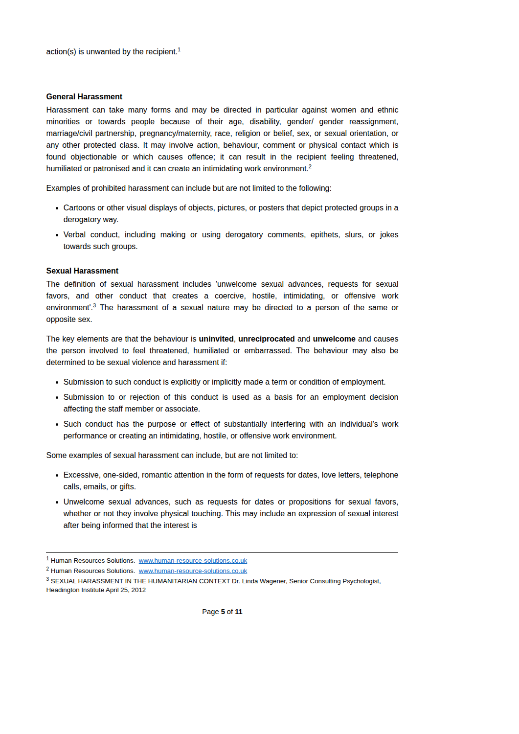action(s) is unwanted by the recipient.1
General Harassment
Harassment can take many forms and may be directed in particular against women and ethnic minorities or towards people because of their age, disability, gender/ gender reassignment, marriage/civil partnership, pregnancy/maternity, race, religion or belief, sex, or sexual orientation, or any other protected class. It may involve action, behaviour, comment or physical contact which is found objectionable or which causes offence; it can result in the recipient feeling threatened, humiliated or patronised and it can create an intimidating work environment.2
Examples of prohibited harassment can include but are not limited to the following:
Cartoons or other visual displays of objects, pictures, or posters that depict protected groups in a derogatory way.
Verbal conduct, including making or using derogatory comments, epithets, slurs, or jokes towards such groups.
Sexual Harassment
The definition of sexual harassment includes 'unwelcome sexual advances, requests for sexual favors, and other conduct that creates a coercive, hostile, intimidating, or offensive work environment'.3 The harassment of a sexual nature may be directed to a person of the same or opposite sex.
The key elements are that the behaviour is uninvited, unreciprocated and unwelcome and causes the person involved to feel threatened, humiliated or embarrassed. The behaviour may also be determined to be sexual violence and harassment if:
Submission to such conduct is explicitly or implicitly made a term or condition of employment.
Submission to or rejection of this conduct is used as a basis for an employment decision affecting the staff member or associate.
Such conduct has the purpose or effect of substantially interfering with an individual's work performance or creating an intimidating, hostile, or offensive work environment.
Some examples of sexual harassment can include, but are not limited to:
Excessive, one-sided, romantic attention in the form of requests for dates, love letters, telephone calls, emails, or gifts.
Unwelcome sexual advances, such as requests for dates or propositions for sexual favors, whether or not they involve physical touching. This may include an expression of sexual interest after being informed that the interest is
1 Human Resources Solutions. www.human-resource-solutions.co.uk
2 Human Resources Solutions. www.human-resource-solutions.co.uk
3 SEXUAL HARASSMENT IN THE HUMANITARIAN CONTEXT Dr. Linda Wagener, Senior Consulting Psychologist, Headington Institute April 25, 2012
Page 5 of 11